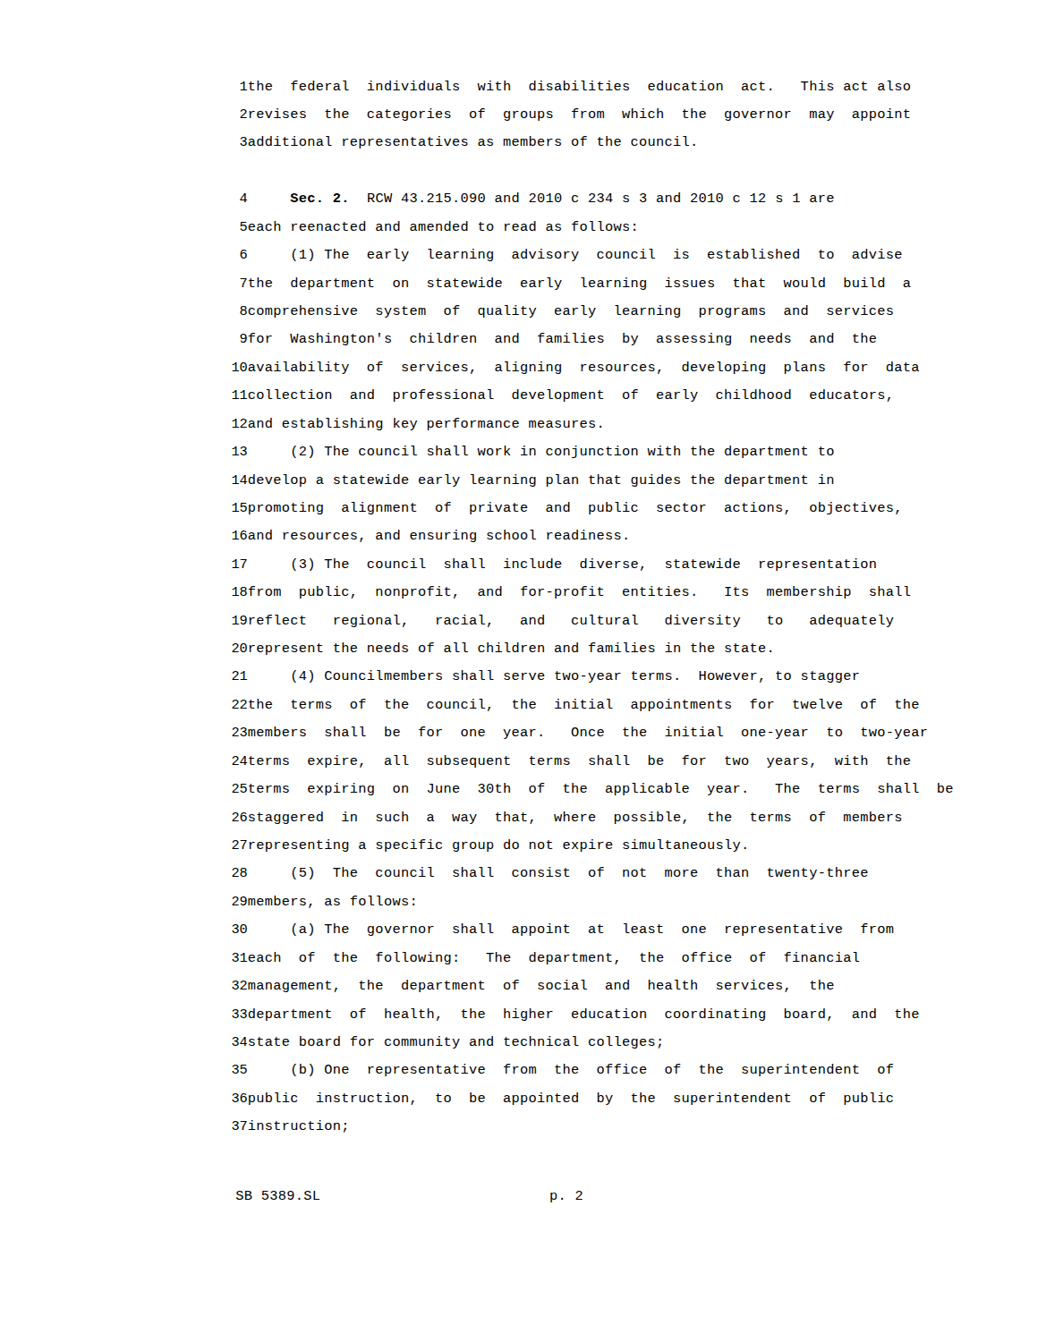| 1 | the federal individuals with disabilities education act. This act also |
| 2 | revises the categories of groups from which the governor may appoint |
| 3 | additional representatives as members of the council. |
| 4 | Sec. 2. RCW 43.215.090 and 2010 c 234 s 3 and 2010 c 12 s 1 are |
| 5 | each reenacted and amended to read as follows: |
| 6 | (1) The early learning advisory council is established to advise |
| 7 | the department on statewide early learning issues that would build a |
| 8 | comprehensive system of quality early learning programs and services |
| 9 | for Washington's children and families by assessing needs and the |
| 10 | availability of services, aligning resources, developing plans for data |
| 11 | collection and professional development of early childhood educators, |
| 12 | and establishing key performance measures. |
| 13 | (2) The council shall work in conjunction with the department to |
| 14 | develop a statewide early learning plan that guides the department in |
| 15 | promoting alignment of private and public sector actions, objectives, |
| 16 | and resources, and ensuring school readiness. |
| 17 | (3) The council shall include diverse, statewide representation |
| 18 | from public, nonprofit, and for-profit entities. Its membership shall |
| 19 | reflect regional, racial, and cultural diversity to adequately |
| 20 | represent the needs of all children and families in the state. |
| 21 | (4) Councilmembers shall serve two-year terms. However, to stagger |
| 22 | the terms of the council, the initial appointments for twelve of the |
| 23 | members shall be for one year. Once the initial one-year to two-year |
| 24 | terms expire, all subsequent terms shall be for two years, with the |
| 25 | terms expiring on June 30th of the applicable year. The terms shall be |
| 26 | staggered in such a way that, where possible, the terms of members |
| 27 | representing a specific group do not expire simultaneously. |
| 28 | (5) The council shall consist of not more than twenty-three |
| 29 | members, as follows: |
| 30 | (a) The governor shall appoint at least one representative from |
| 31 | each of the following: The department, the office of financial |
| 32 | management, the department of social and health services, the |
| 33 | department of health, the higher education coordinating board, and the |
| 34 | state board for community and technical colleges; |
| 35 | (b) One representative from the office of the superintendent of |
| 36 | public instruction, to be appointed by the superintendent of public |
| 37 | instruction; |
SB 5389.SL p. 2